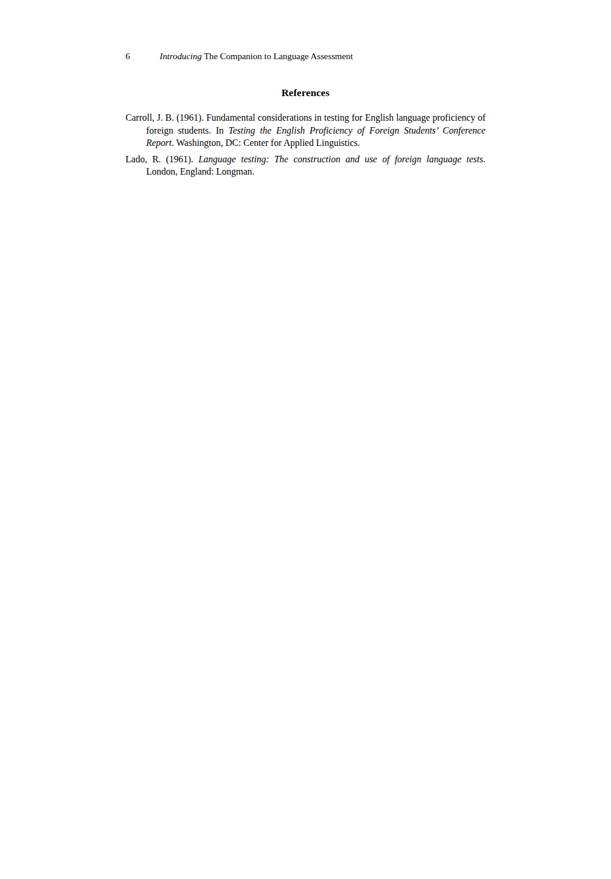6 Introducing The Companion to Language Assessment
References
Carroll, J. B. (1961). Fundamental considerations in testing for English language proficiency of foreign students. In Testing the English Proficiency of Foreign Students’ Conference Report. Washington, DC: Center for Applied Linguistics.
Lado, R. (1961). Language testing: The construction and use of foreign language tests. London, England: Longman.